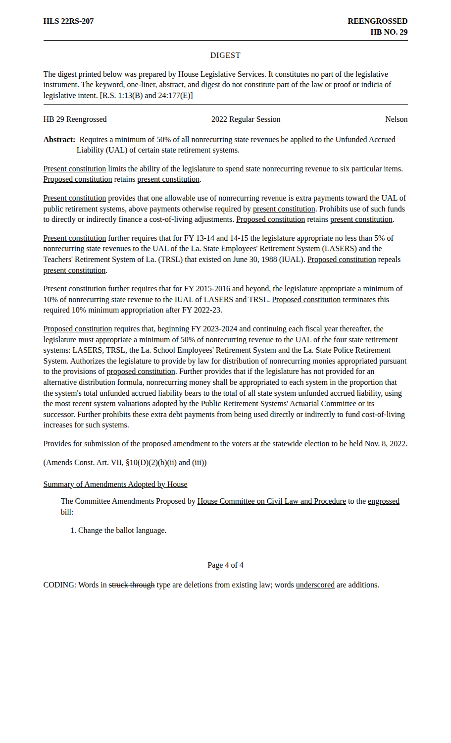HLS 22RS-207
REENGROSSED
HB NO. 29
DIGEST
The digest printed below was prepared by House Legislative Services. It constitutes no part of the legislative instrument. The keyword, one-liner, abstract, and digest do not constitute part of the law or proof or indicia of legislative intent. [R.S. 1:13(B) and 24:177(E)]
HB 29 Reengrossed 2022 Regular Session Nelson
Abstract: Requires a minimum of 50% of all nonrecurring state revenues be applied to the Unfunded Accrued Liability (UAL) of certain state retirement systems.
Present constitution limits the ability of the legislature to spend state nonrecurring revenue to six particular items. Proposed constitution retains present constitution.
Present constitution provides that one allowable use of nonrecurring revenue is extra payments toward the UAL of public retirement systems, above payments otherwise required by present constitution. Prohibits use of such funds to directly or indirectly finance a cost-of-living adjustments. Proposed constitution retains present constitution.
Present constitution further requires that for FY 13-14 and 14-15 the legislature appropriate no less than 5% of nonrecurring state revenues to the UAL of the La. State Employees' Retirement System (LASERS) and the Teachers' Retirement System of La. (TRSL) that existed on June 30, 1988 (IUAL). Proposed constitution repeals present constitution.
Present constitution further requires that for FY 2015-2016 and beyond, the legislature appropriate a minimum of 10% of nonrecurring state revenue to the IUAL of LASERS and TRSL. Proposed constitution terminates this required 10% minimum appropriation after FY 2022-23.
Proposed constitution requires that, beginning FY 2023-2024 and continuing each fiscal year thereafter, the legislature must appropriate a minimum of 50% of nonrecurring revenue to the UAL of the four state retirement systems: LASERS, TRSL, the La. School Employees' Retirement System and the La. State Police Retirement System. Authorizes the legislature to provide by law for distribution of nonrecurring monies appropriated pursuant to the provisions of proposed constitution. Further provides that if the legislature has not provided for an alternative distribution formula, nonrecurring money shall be appropriated to each system in the proportion that the system's total unfunded accrued liability bears to the total of all state system unfunded accrued liability, using the most recent system valuations adopted by the Public Retirement Systems' Actuarial Committee or its successor. Further prohibits these extra debt payments from being used directly or indirectly to fund cost-of-living increases for such systems.
Provides for submission of the proposed amendment to the voters at the statewide election to be held Nov. 8, 2022.
(Amends Const. Art. VII, §10(D)(2)(b)(ii) and (iii))
Summary of Amendments Adopted by House
The Committee Amendments Proposed by House Committee on Civil Law and Procedure to the engrossed bill:
Change the ballot language.
Page 4 of 4
CODING: Words in struck through type are deletions from existing law; words underscored are additions.